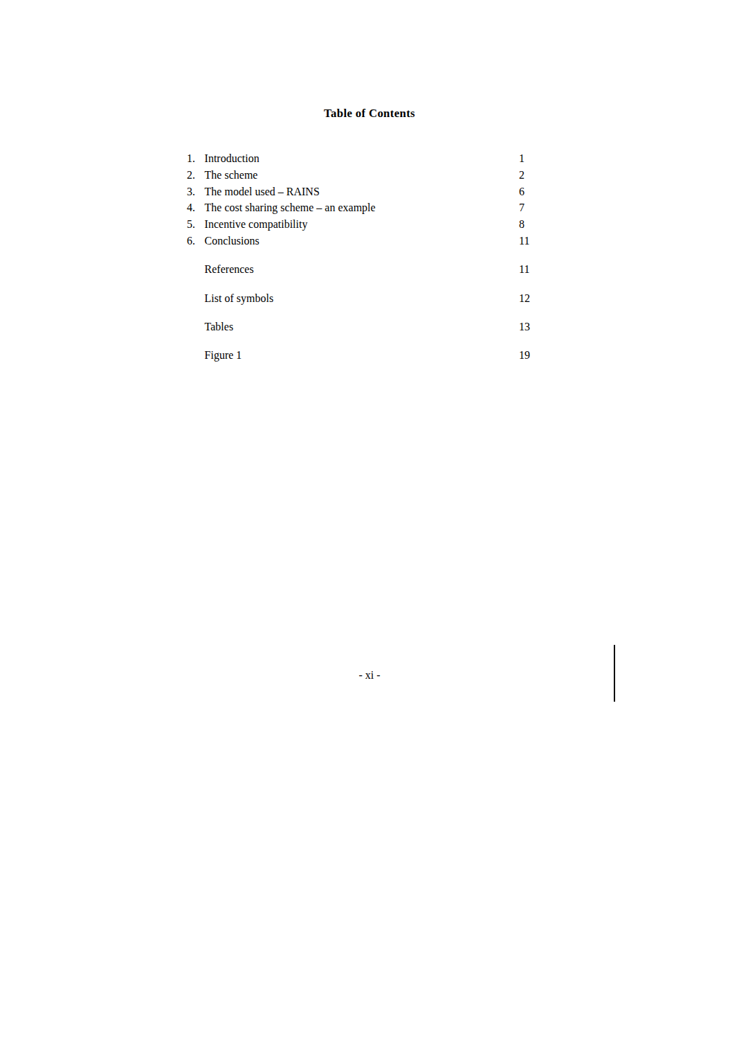Table of Contents
| 1. | Introduction | 1 |
| 2. | The scheme | 2 |
| 3. | The model used – RAINS | 6 |
| 4. | The cost sharing scheme – an example | 7 |
| 5. | Incentive compatibility | 8 |
| 6. | Conclusions | 11 |
| | References | 11 |
| | List of symbols | 12 |
| | Tables | 13 |
| | Figure 1 | 19 |
- xi -